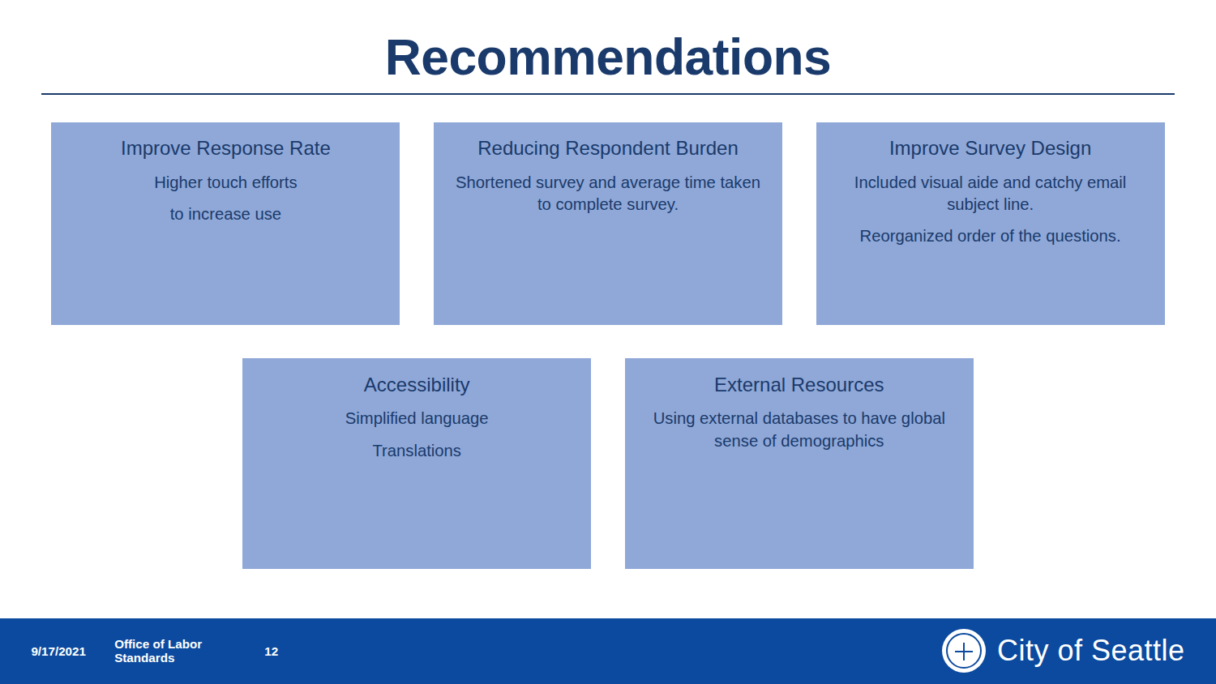Recommendations
Improve Response Rate
Higher touch efforts
to increase use
Reducing Respondent Burden
Shortened survey and average time taken to complete survey.
Improve Survey Design
Included visual aide and catchy email subject line.
Reorganized order of the questions.
Accessibility
Simplified language
Translations
External Resources
Using external databases to have global sense of demographics
9/17/2021 Office of Labor Standards 12
City of Seattle